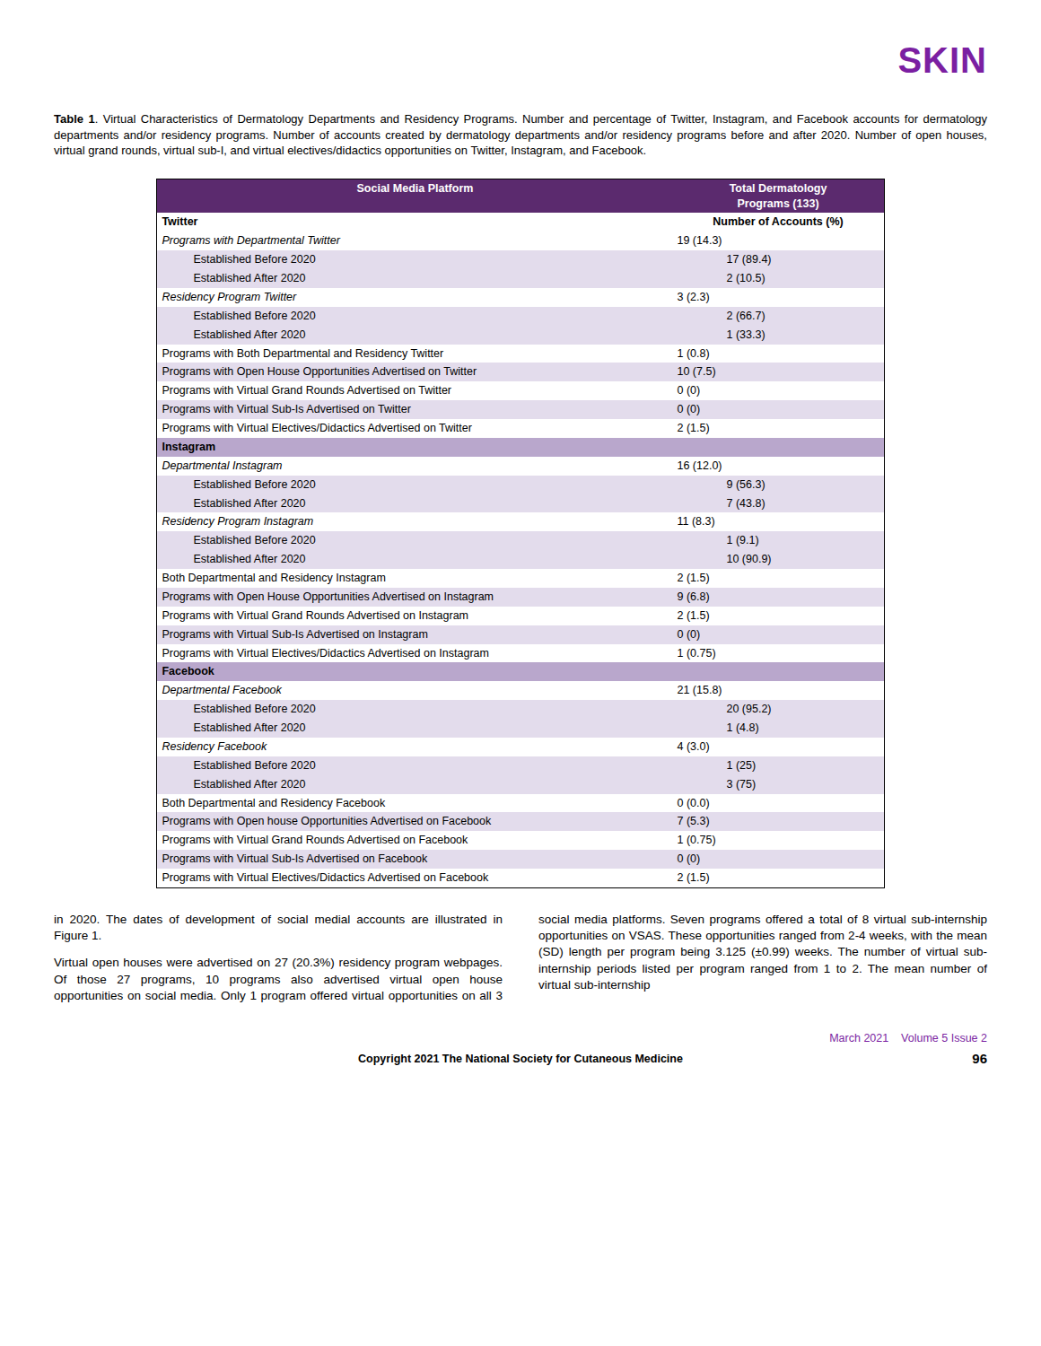SKIN
Table 1. Virtual Characteristics of Dermatology Departments and Residency Programs. Number and percentage of Twitter, Instagram, and Facebook accounts for dermatology departments and/or residency programs. Number of accounts created by dermatology departments and/or residency programs before and after 2020. Number of open houses, virtual grand rounds, virtual sub-I, and virtual electives/didactics opportunities on Twitter, Instagram, and Facebook.
| Social Media Platform | Total Dermatology Programs (133) |
| Twitter | Number of Accounts (%) |
| Programs with Departmental Twitter | 19 (14.3) |
| Established Before 2020 | 17 (89.4) |
| Established After 2020 | 2 (10.5) |
| Residency Program Twitter | 3 (2.3) |
| Established Before 2020 | 2 (66.7) |
| Established After 2020 | 1 (33.3) |
| Programs with Both Departmental and Residency Twitter | 1 (0.8) |
| Programs with Open House Opportunities Advertised on Twitter | 10 (7.5) |
| Programs with Virtual Grand Rounds Advertised on Twitter | 0 (0) |
| Programs with Virtual Sub-Is Advertised on Twitter | 0 (0) |
| Programs with Virtual Electives/Didactics Advertised on Twitter | 2 (1.5) |
| Instagram | |
| Departmental Instagram | 16 (12.0) |
| Established Before 2020 | 9 (56.3) |
| Established After 2020 | 7 (43.8) |
| Residency Program Instagram | 11 (8.3) |
| Established Before 2020 | 1 (9.1) |
| Established After 2020 | 10 (90.9) |
| Both Departmental and Residency Instagram | 2 (1.5) |
| Programs with Open House Opportunities Advertised on Instagram | 9 (6.8) |
| Programs with Virtual Grand Rounds Advertised on Instagram | 2 (1.5) |
| Programs with Virtual Sub-Is Advertised on Instagram | 0 (0) |
| Programs with Virtual Electives/Didactics Advertised on Instagram | 1 (0.75) |
| Facebook | |
| Departmental Facebook | 21 (15.8) |
| Established Before 2020 | 20 (95.2) |
| Established After 2020 | 1 (4.8) |
| Residency Facebook | 4 (3.0) |
| Established Before 2020 | 1 (25) |
| Established After 2020 | 3 (75) |
| Both Departmental and Residency Facebook | 0 (0.0) |
| Programs with Open house Opportunities Advertised on Facebook | 7 (5.3) |
| Programs with Virtual Grand Rounds Advertised on Facebook | 1 (0.75) |
| Programs with Virtual Sub-Is Advertised on Facebook | 0 (0) |
| Programs with Virtual Electives/Didactics Advertised on Facebook | 2 (1.5) |
in 2020. The dates of development of social medial accounts are illustrated in Figure 1.
Virtual open houses were advertised on 27 (20.3%) residency program webpages. Of those 27 programs, 10 programs also advertised virtual open house opportunities on social media. Only 1 program offered virtual opportunities on all 3 social media platforms. Seven programs offered a total of 8 virtual sub-internship opportunities on VSAS. These opportunities ranged from 2-4 weeks, with the mean (SD) length per program being 3.125 (±0.99) weeks. The number of virtual sub-internship periods listed per program ranged from 1 to 2. The mean number of virtual sub-internship
March 2021 Volume 5 Issue 2
Copyright 2021 The National Society for Cutaneous Medicine96